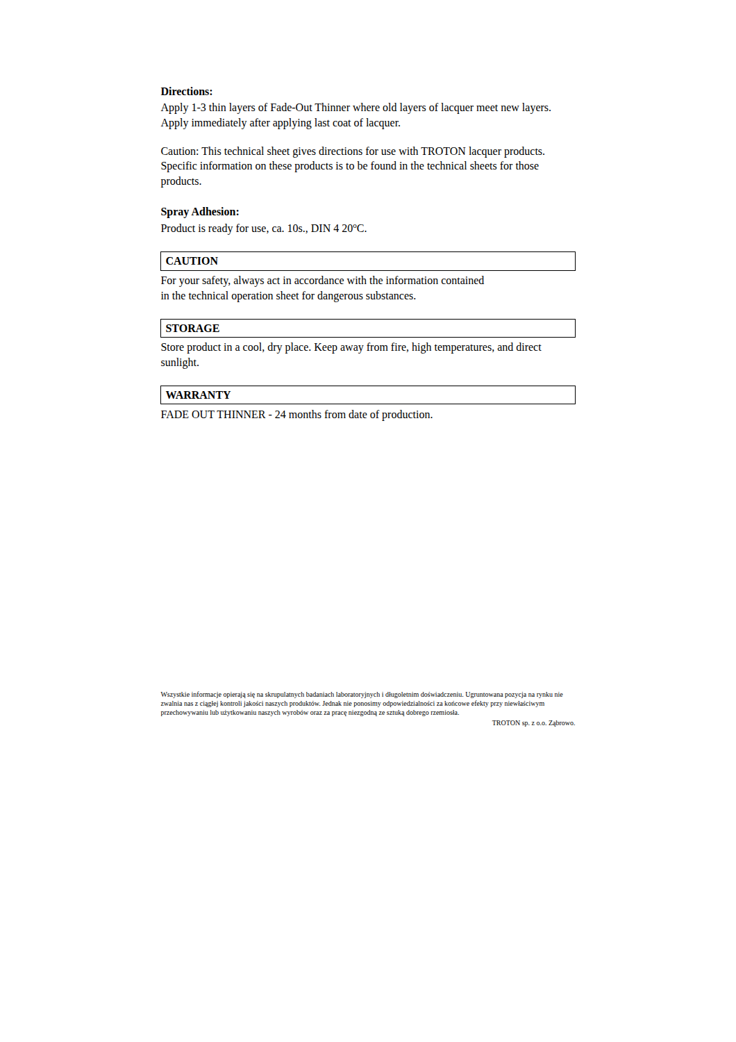Directions:
Apply 1-3 thin layers of Fade-Out Thinner where old layers of lacquer meet new layers.
Apply immediately after applying last coat of lacquer.
Caution: This technical sheet gives directions for use with TROTON lacquer products.
Specific information on these products is to be found in the technical sheets for those
products.
Spray Adhesion:
Product is ready for use, ca. 10s., DIN 4 20oC.
CAUTION
For your safety, always act in accordance with the information contained
in the technical operation sheet for dangerous substances.
STORAGE
Store product in a cool, dry place. Keep away from fire, high temperatures, and direct
sunlight.
WARRANTY
FADE OUT THINNER - 24 months from date of production.
Wszystkie informacje opierają się na skrupulatnych badaniach laboratoryjnych i długoletnim doświadczeniu. Ugruntowana pozycja na rynku nie zwalnia nas z ciągłej kontroli jakości naszych produktów. Jednak nie ponosimy odpowiedzialności za końcowe efekty przy niewłaściwym przechowywaniu lub użytkowaniu naszych wyrobów oraz za pracę niezgodną ze sztuką dobrego rzemiosła.
TROTON sp. z o.o. Ząbrowo.